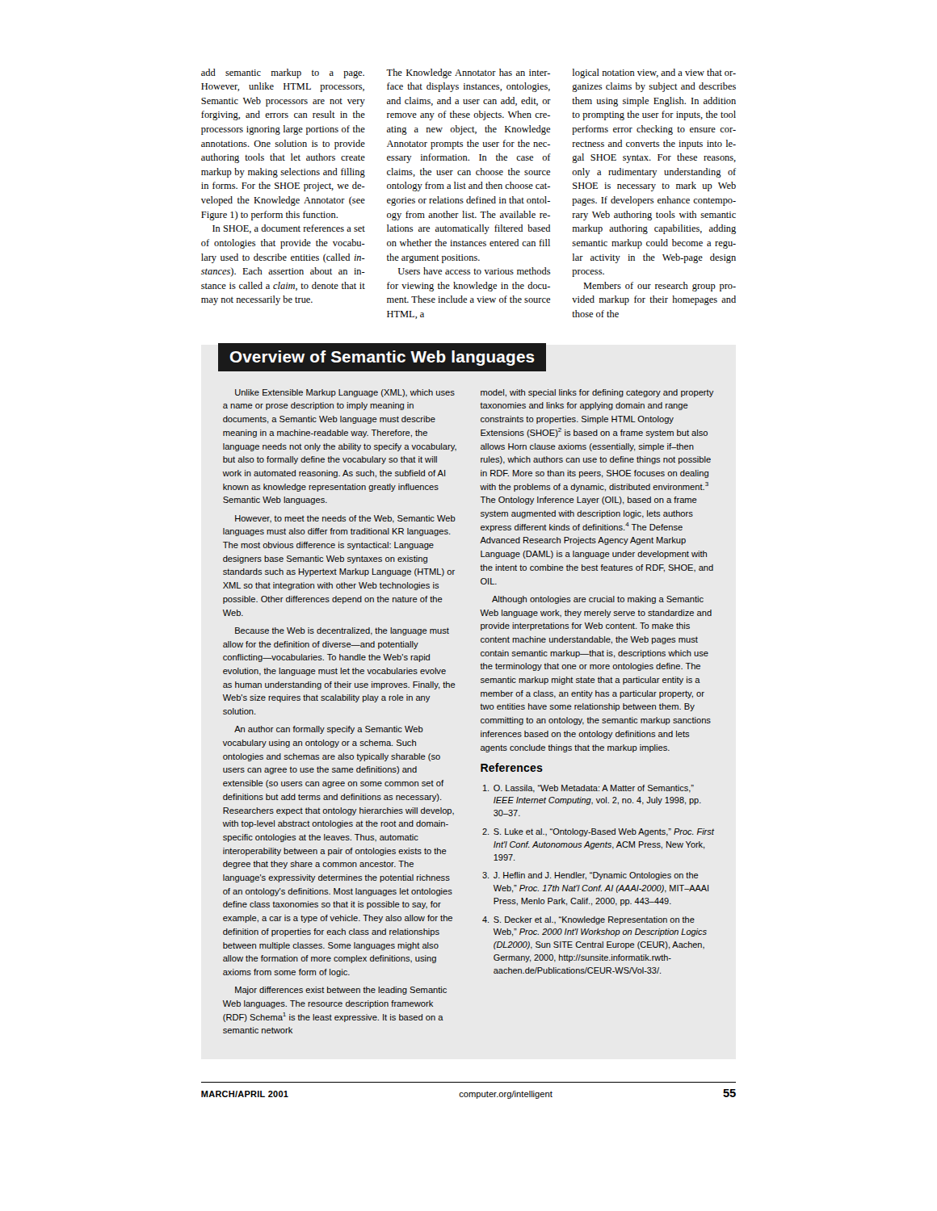add semantic markup to a page. However, unlike HTML processors, Semantic Web processors are not very forgiving, and errors can result in the processors ignoring large portions of the annotations. One solution is to provide authoring tools that let authors create markup by making selections and filling in forms. For the SHOE project, we developed the Knowledge Annotator (see Figure 1) to perform this function.
In SHOE, a document references a set of ontologies that provide the vocabulary used to describe entities (called instances). Each assertion about an instance is called a claim, to denote that it may not necessarily be true.
The Knowledge Annotator has an interface that displays instances, ontologies, and claims, and a user can add, edit, or remove any of these objects. When creating a new object, the Knowledge Annotator prompts the user for the necessary information. In the case of claims, the user can choose the source ontology from a list and then choose categories or relations defined in that ontology from another list. The available relations are automatically filtered based on whether the instances entered can fill the argument positions.
Users have access to various methods for viewing the knowledge in the document. These include a view of the source HTML, a
logical notation view, and a view that organizes claims by subject and describes them using simple English. In addition to prompting the user for inputs, the tool performs error checking to ensure correctness and converts the inputs into legal SHOE syntax. For these reasons, only a rudimentary understanding of SHOE is necessary to mark up Web pages. If developers enhance contemporary Web authoring tools with semantic markup authoring capabilities, adding semantic markup could become a regular activity in the Web-page design process.
Members of our research group provided markup for their homepages and those of the
Overview of Semantic Web languages
Unlike Extensible Markup Language (XML), which uses a name or prose description to imply meaning in documents, a Semantic Web language must describe meaning in a machine-readable way. Therefore, the language needs not only the ability to specify a vocabulary, but also to formally define the vocabulary so that it will work in automated reasoning. As such, the subfield of AI known as knowledge representation greatly influences Semantic Web languages.
However, to meet the needs of the Web, Semantic Web languages must also differ from traditional KR languages. The most obvious difference is syntactical: Language designers base Semantic Web syntaxes on existing standards such as Hypertext Markup Language (HTML) or XML so that integration with other Web technologies is possible. Other differences depend on the nature of the Web.
Because the Web is decentralized, the language must allow for the definition of diverse—and potentially conflicting—vocabularies. To handle the Web's rapid evolution, the language must let the vocabularies evolve as human understanding of their use improves. Finally, the Web's size requires that scalability play a role in any solution.
An author can formally specify a Semantic Web vocabulary using an ontology or a schema. Such ontologies and schemas are also typically sharable (so users can agree to use the same definitions) and extensible (so users can agree on some common set of definitions but add terms and definitions as necessary). Researchers expect that ontology hierarchies will develop, with top-level abstract ontologies at the root and domain-specific ontologies at the leaves. Thus, automatic interoperability between a pair of ontologies exists to the degree that they share a common ancestor. The language's expressivity determines the potential richness of an ontology's definitions. Most languages let ontologies define class taxonomies so that it is possible to say, for example, a car is a type of vehicle. They also allow for the definition of properties for each class and relationships between multiple classes. Some languages might also allow the formation of more complex definitions, using axioms from some form of logic.
Major differences exist between the leading Semantic Web languages. The resource description framework (RDF) Schema1 is the least expressive. It is based on a semantic network
model, with special links for defining category and property taxonomies and links for applying domain and range constraints to properties. Simple HTML Ontology Extensions (SHOE)2 is based on a frame system but also allows Horn clause axioms (essentially, simple if–then rules), which authors can use to define things not possible in RDF. More so than its peers, SHOE focuses on dealing with the problems of a dynamic, distributed environment.3 The Ontology Inference Layer (OIL), based on a frame system augmented with description logic, lets authors express different kinds of definitions.4 The Defense Advanced Research Projects Agency Agent Markup Language (DAML) is a language under development with the intent to combine the best features of RDF, SHOE, and OIL.
Although ontologies are crucial to making a Semantic Web language work, they merely serve to standardize and provide interpretations for Web content. To make this content machine understandable, the Web pages must contain semantic markup—that is, descriptions which use the terminology that one or more ontologies define. The semantic markup might state that a particular entity is a member of a class, an entity has a particular property, or two entities have some relationship between them. By committing to an ontology, the semantic markup sanctions inferences based on the ontology definitions and lets agents conclude things that the markup implies.
References
O. Lassila, “Web Metadata: A Matter of Semantics,” IEEE Internet Computing, vol. 2, no. 4, July 1998, pp. 30–37.
S. Luke et al., “Ontology-Based Web Agents,” Proc. First Int'l Conf. Autonomous Agents, ACM Press, New York, 1997.
J. Heflin and J. Hendler, “Dynamic Ontologies on the Web,” Proc. 17th Nat'l Conf. AI (AAAI-2000), MIT–AAAI Press, Menlo Park, Calif., 2000, pp. 443–449.
S. Decker et al., “Knowledge Representation on the Web,” Proc. 2000 Int'l Workshop on Description Logics (DL2000), Sun SITE Central Europe (CEUR), Aachen, Germany, 2000, http://sunsite.informatik.rwth-aachen.de/Publications/CEUR-WS/Vol-33/.
MARCH/APRIL 2001
computer.org/intelligent
55